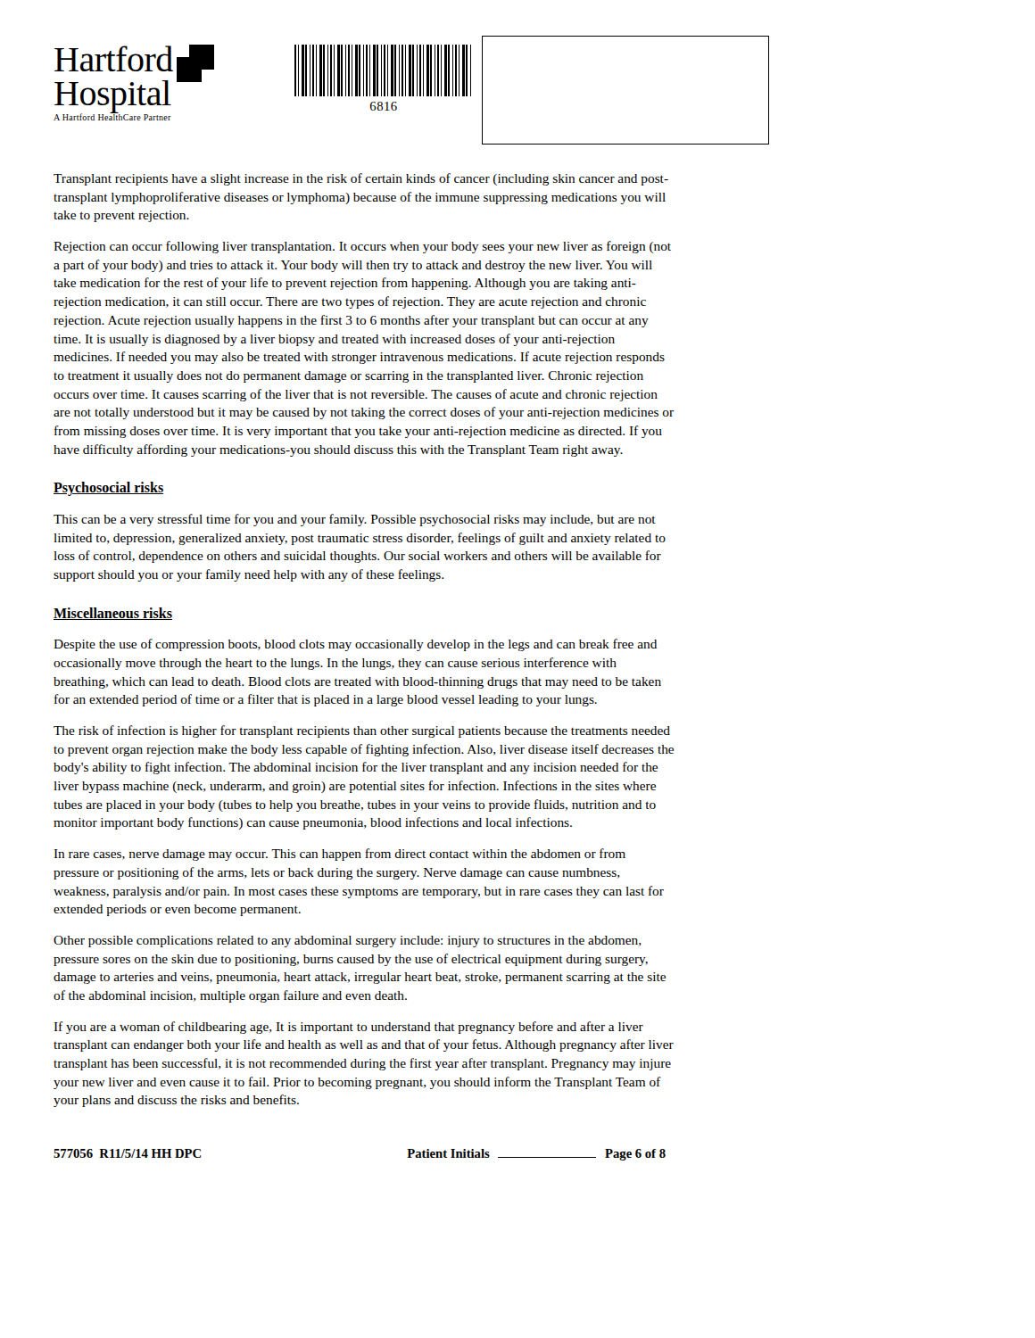Hartford Hospital A Hartford HealthCare Partner
6816
Transplant recipients have a slight increase in the risk of certain kinds of cancer (including skin cancer and post-transplant lymphoproliferative diseases or lymphoma) because of the immune suppressing medications you will take to prevent rejection.
Rejection can occur following liver transplantation. It occurs when your body sees your new liver as foreign (not a part of your body) and tries to attack it. Your body will then try to attack and destroy the new liver. You will take medication for the rest of your life to prevent rejection from happening. Although you are taking anti-rejection medication, it can still occur. There are two types of rejection. They are acute rejection and chronic rejection. Acute rejection usually happens in the first 3 to 6 months after your transplant but can occur at any time. It is usually is diagnosed by a liver biopsy and treated with increased doses of your anti-rejection medicines. If needed you may also be treated with stronger intravenous medications. If acute rejection responds to treatment it usually does not do permanent damage or scarring in the transplanted liver. Chronic rejection occurs over time. It causes scarring of the liver that is not reversible. The causes of acute and chronic rejection are not totally understood but it may be caused by not taking the correct doses of your anti-rejection medicines or from missing doses over time. It is very important that you take your anti-rejection medicine as directed. If you have difficulty affording your medications-you should discuss this with the Transplant Team right away.
Psychosocial risks
This can be a very stressful time for you and your family. Possible psychosocial risks may include, but are not limited to, depression, generalized anxiety, post traumatic stress disorder, feelings of guilt and anxiety related to loss of control, dependence on others and suicidal thoughts. Our social workers and others will be available for support should you or your family need help with any of these feelings.
Miscellaneous risks
Despite the use of compression boots, blood clots may occasionally develop in the legs and can break free and occasionally move through the heart to the lungs. In the lungs, they can cause serious interference with breathing, which can lead to death. Blood clots are treated with blood-thinning drugs that may need to be taken for an extended period of time or a filter that is placed in a large blood vessel leading to your lungs.
The risk of infection is higher for transplant recipients than other surgical patients because the treatments needed to prevent organ rejection make the body less capable of fighting infection. Also, liver disease itself decreases the body's ability to fight infection. The abdominal incision for the liver transplant and any incision needed for the liver bypass machine (neck, underarm, and groin) are potential sites for infection. Infections in the sites where tubes are placed in your body (tubes to help you breathe, tubes in your veins to provide fluids, nutrition and to monitor important body functions) can cause pneumonia, blood infections and local infections.
In rare cases, nerve damage may occur. This can happen from direct contact within the abdomen or from pressure or positioning of the arms, lets or back during the surgery. Nerve damage can cause numbness, weakness, paralysis and/or pain. In most cases these symptoms are temporary, but in rare cases they can last for extended periods or even become permanent.
Other possible complications related to any abdominal surgery include: injury to structures in the abdomen, pressure sores on the skin due to positioning, burns caused by the use of electrical equipment during surgery, damage to arteries and veins, pneumonia, heart attack, irregular heart beat, stroke, permanent scarring at the site of the abdominal incision, multiple organ failure and even death.
If you are a woman of childbearing age, It is important to understand that pregnancy before and after a liver transplant can endanger both your life and health as well as and that of your fetus. Although pregnancy after liver transplant has been successful, it is not recommended during the first year after transplant. Pregnancy may injure your new liver and even cause it to fail. Prior to becoming pregnant, you should inform the Transplant Team of your plans and discuss the risks and benefits.
577056 R11/5/14 HH DPC
Patient Initials Page 6 of 8